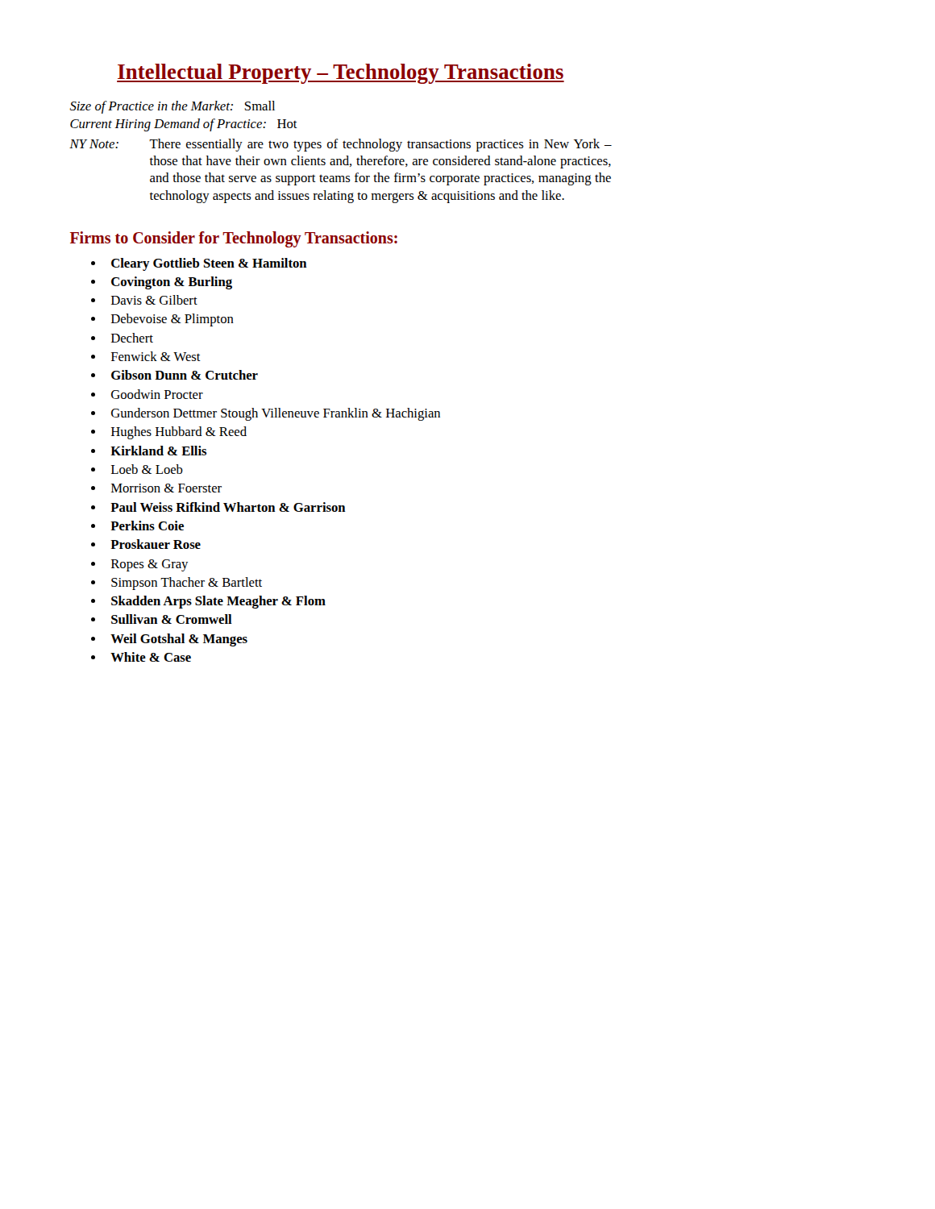Intellectual Property – Technology Transactions
Size of Practice in the Market: Small Current Hiring Demand of Practice: Hot
NY Note: There essentially are two types of technology transactions practices in New York – those that have their own clients and, therefore, are considered stand-alone practices, and those that serve as support teams for the firm’s corporate practices, managing the technology aspects and issues relating to mergers & acquisitions and the like.
Firms to Consider for Technology Transactions:
Cleary Gottlieb Steen & Hamilton
Covington & Burling
Davis & Gilbert
Debevoise & Plimpton
Dechert
Fenwick & West
Gibson Dunn & Crutcher
Goodwin Procter
Gunderson Dettmer Stough Villeneuve Franklin & Hachigian
Hughes Hubbard & Reed
Kirkland & Ellis
Loeb & Loeb
Morrison & Foerster
Paul Weiss Rifkind Wharton & Garrison
Perkins Coie
Proskauer Rose
Ropes & Gray
Simpson Thacher & Bartlett
Skadden Arps Slate Meagher & Flom
Sullivan & Cromwell
Weil Gotshal & Manges
White & Case